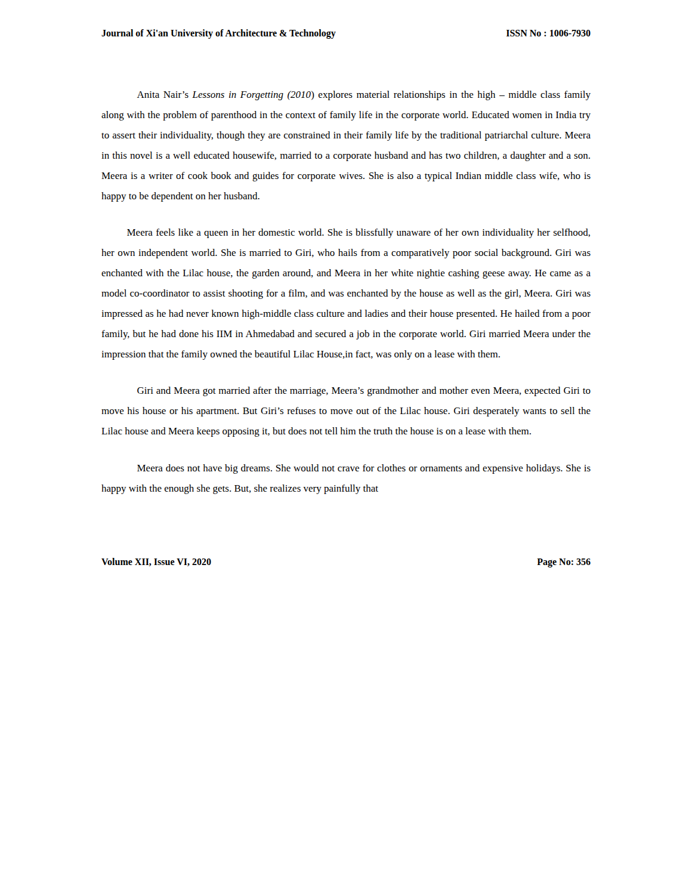Journal of Xi'an University of Architecture & Technology
ISSN No : 1006-7930
Anita Nair’s Lessons in Forgetting (2010) explores material relationships in the high – middle class family along with the problem of parenthood in the context of family life in the corporate world. Educated women in India try to assert their individuality, though they are constrained in their family life by the traditional patriarchal culture. Meera in this novel is a well educated housewife, married to a corporate husband and has two children, a daughter and a son. Meera is a writer of cook book and guides for corporate wives. She is also a typical Indian middle class wife, who is happy to be dependent on her husband.
Meera feels like a queen in her domestic world. She is blissfully unaware of her own individuality her selfhood, her own independent world. She is married to Giri, who hails from a comparatively poor social background. Giri was enchanted with the Lilac house, the garden around, and Meera in her white nightie cashing geese away. He came as a model co-coordinator to assist shooting for a film, and was enchanted by the house as well as the girl, Meera. Giri was impressed as he had never known high-middle class culture and ladies and their house presented. He hailed from a poor family, but he had done his IIM in Ahmedabad and secured a job in the corporate world. Giri married Meera under the impression that the family owned the beautiful Lilac House,in fact, was only on a lease with them.
Giri and Meera got married after the marriage, Meera’s grandmother and mother even Meera, expected Giri to move his house or his apartment. But Giri’s refuses to move out of the Lilac house. Giri desperately wants to sell the Lilac house and Meera keeps opposing it, but does not tell him the truth the house is on a lease with them.
Meera does not have big dreams. She would not crave for clothes or ornaments and expensive holidays. She is happy with the enough she gets. But, she realizes very painfully that
Volume XII, Issue VI, 2020
Page No: 356